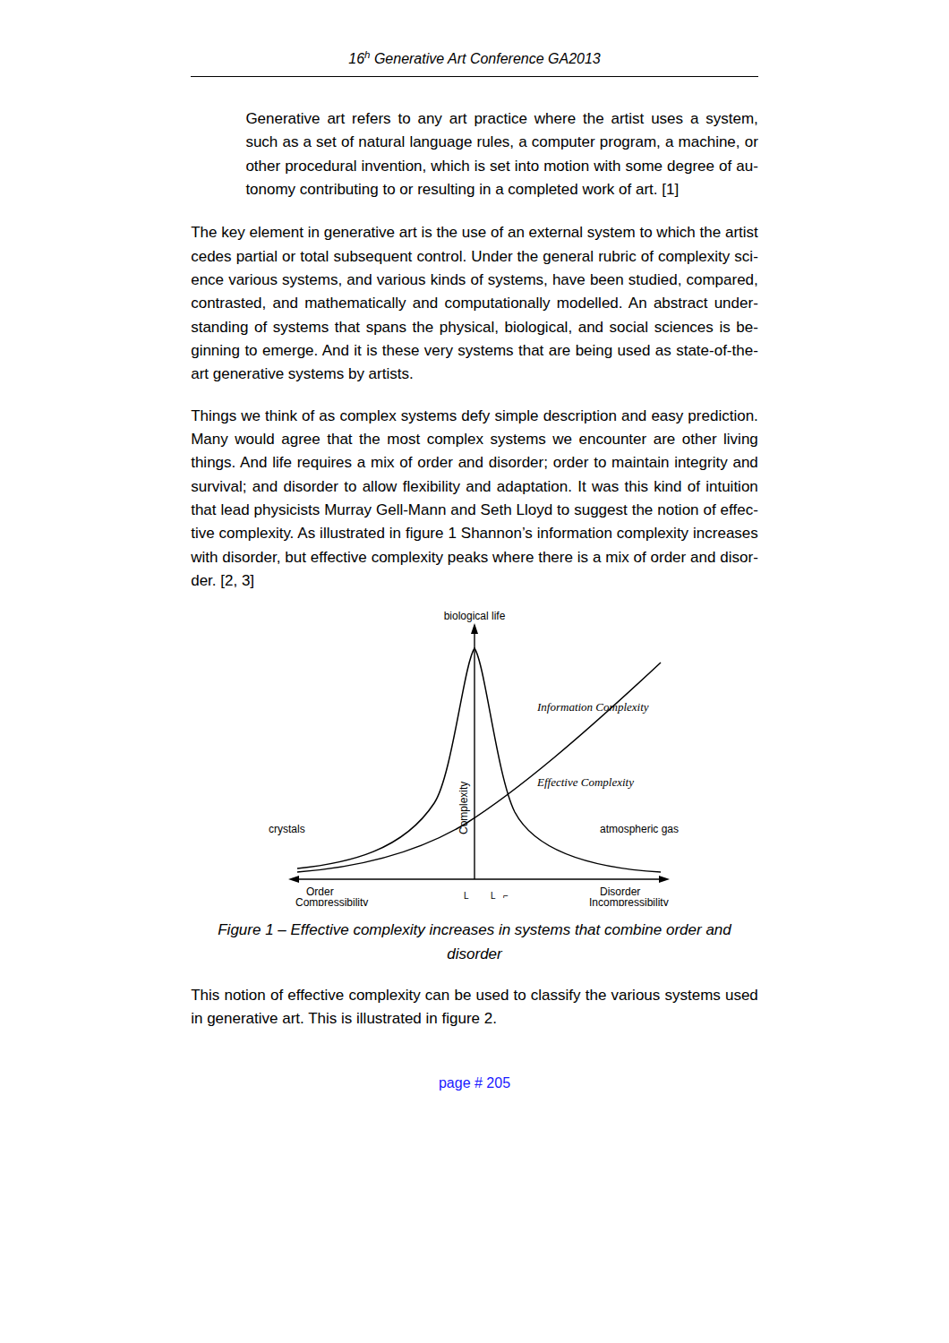16h Generative Art Conference GA2013
Generative art refers to any art practice where the artist uses a system, such as a set of natural language rules, a computer program, a machine, or other procedural invention, which is set into motion with some degree of autonomy contributing to or resulting in a completed work of art. [1]
The key element in generative art is the use of an external system to which the artist cedes partial or total subsequent control. Under the general rubric of complexity science various systems, and various kinds of systems, have been studied, compared, contrasted, and mathematically and computationally modelled. An abstract understanding of systems that spans the physical, biological, and social sciences is beginning to emerge. And it is these very systems that are being used as state-of-the-art generative systems by artists.
Things we think of as complex systems defy simple description and easy prediction. Many would agree that the most complex systems we encounter are other living things. And life requires a mix of order and disorder; order to maintain integrity and survival; and disorder to allow flexibility and adaptation. It was this kind of intuition that lead physicists Murray Gell-Mann and Seth Lloyd to suggest the notion of effective complexity. As illustrated in figure 1 Shannon’s information complexity increases with disorder, but effective complexity peaks where there is a mix of order and disorder. [2, 3]
biological life Information Complexity Effective Complexity crystals atmospheric gas Complexity Order Compressibility Disorder Incompressibility L L ⌐
Figure 1 – Effective complexity increases in systems that combine order and disorder
This notion of effective complexity can be used to classify the various systems used in generative art. This is illustrated in figure 2.
page # 205